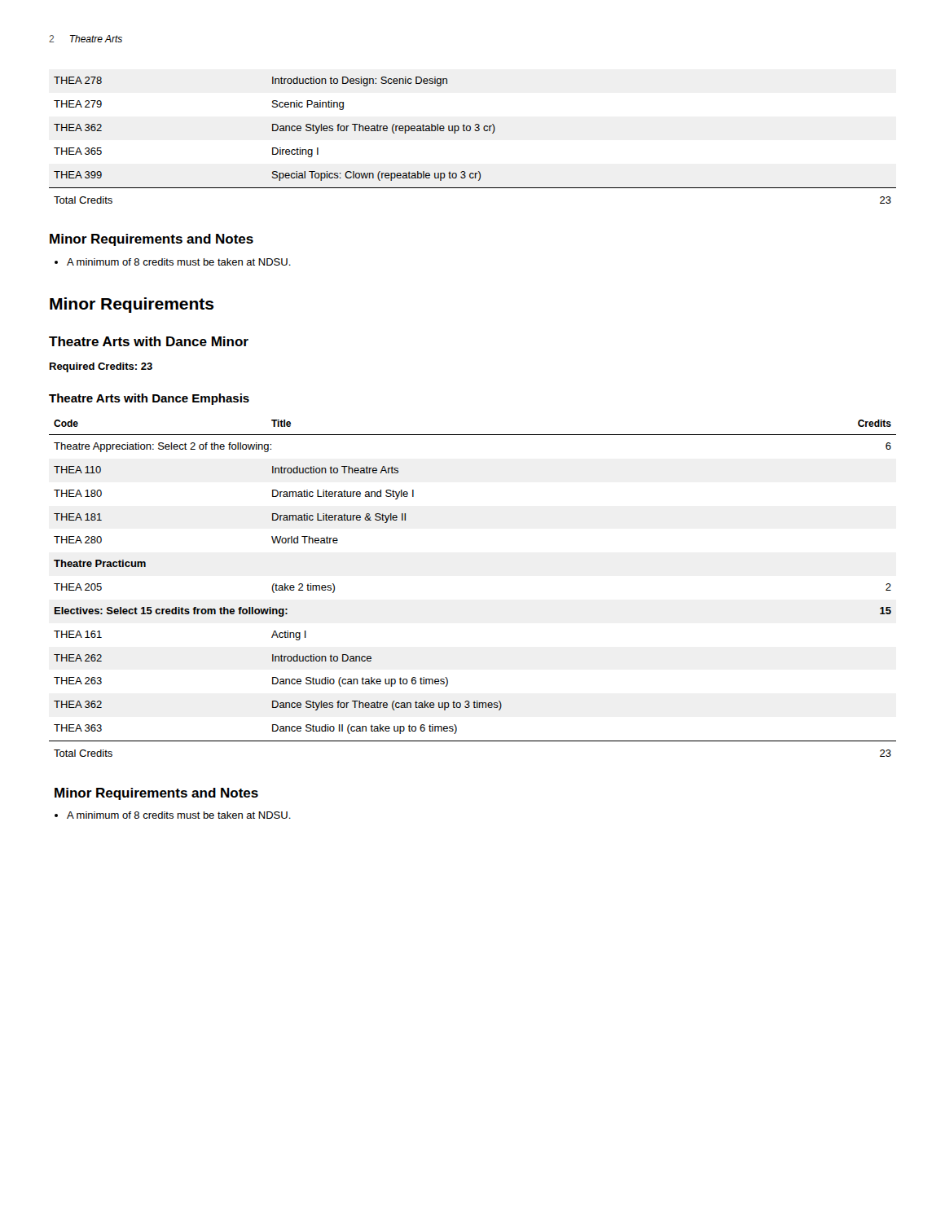2 Theatre Arts
| THEA 278 | Introduction to Design: Scenic Design | |
| THEA 279 | Scenic Painting | |
| THEA 362 | Dance Styles for Theatre (repeatable up to 3 cr) | |
| THEA 365 | Directing I | |
| THEA 399 | Special Topics: Clown (repeatable up to 3 cr) | |
| Total Credits | | 23 |
Minor Requirements and Notes
A minimum of 8 credits must be taken at NDSU.
Minor Requirements
Theatre Arts with Dance Minor
Required Credits: 23
Theatre Arts with Dance Emphasis
| Code | Title | Credits |
| --- | --- | --- |
| Theatre Appreciation: Select 2 of the following: | 6 |
| THEA 110 | Introduction to Theatre Arts | |
| THEA 180 | Dramatic Literature and Style I | |
| THEA 181 | Dramatic Literature & Style II | |
| THEA 280 | World Theatre | |
| Theatre Practicum | |
| THEA 205 | (take 2 times) | 2 |
| Electives: Select 15 credits from the following: | 15 |
| THEA 161 | Acting I | |
| THEA 262 | Introduction to Dance | |
| THEA 263 | Dance Studio (can take up to 6 times) | |
| THEA 362 | Dance Styles for Theatre (can take up to 3 times) | |
| THEA 363 | Dance Studio II (can take up to 6 times) | |
| Total Credits | | 23 |
Minor Requirements and Notes
A minimum of 8 credits must be taken at NDSU.